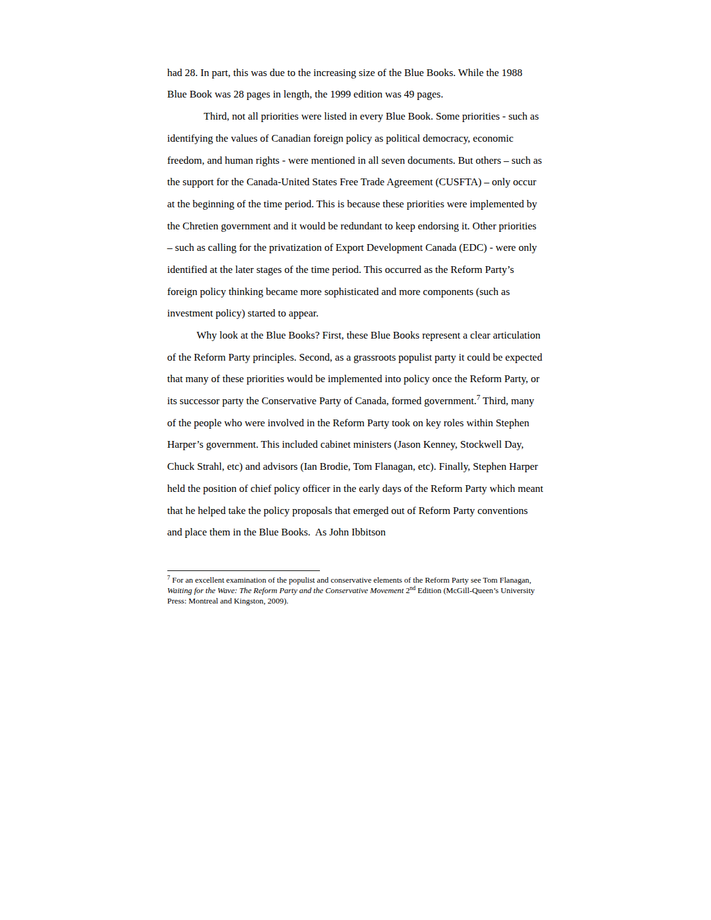had 28. In part, this was due to the increasing size of the Blue Books. While the 1988 Blue Book was 28 pages in length, the 1999 edition was 49 pages.
Third, not all priorities were listed in every Blue Book. Some priorities - such as identifying the values of Canadian foreign policy as political democracy, economic freedom, and human rights - were mentioned in all seven documents. But others – such as the support for the Canada-United States Free Trade Agreement (CUSFTA) – only occur at the beginning of the time period. This is because these priorities were implemented by the Chretien government and it would be redundant to keep endorsing it. Other priorities – such as calling for the privatization of Export Development Canada (EDC) - were only identified at the later stages of the time period. This occurred as the Reform Party’s foreign policy thinking became more sophisticated and more components (such as investment policy) started to appear.
Why look at the Blue Books? First, these Blue Books represent a clear articulation of the Reform Party principles. Second, as a grassroots populist party it could be expected that many of these priorities would be implemented into policy once the Reform Party, or its successor party the Conservative Party of Canada, formed government.7 Third, many of the people who were involved in the Reform Party took on key roles within Stephen Harper’s government. This included cabinet ministers (Jason Kenney, Stockwell Day, Chuck Strahl, etc) and advisors (Ian Brodie, Tom Flanagan, etc). Finally, Stephen Harper held the position of chief policy officer in the early days of the Reform Party which meant that he helped take the policy proposals that emerged out of Reform Party conventions and place them in the Blue Books. As John Ibbitson
7 For an excellent examination of the populist and conservative elements of the Reform Party see Tom Flanagan, Waiting for the Wave: The Reform Party and the Conservative Movement 2nd Edition (McGill-Queen’s University Press: Montreal and Kingston, 2009).